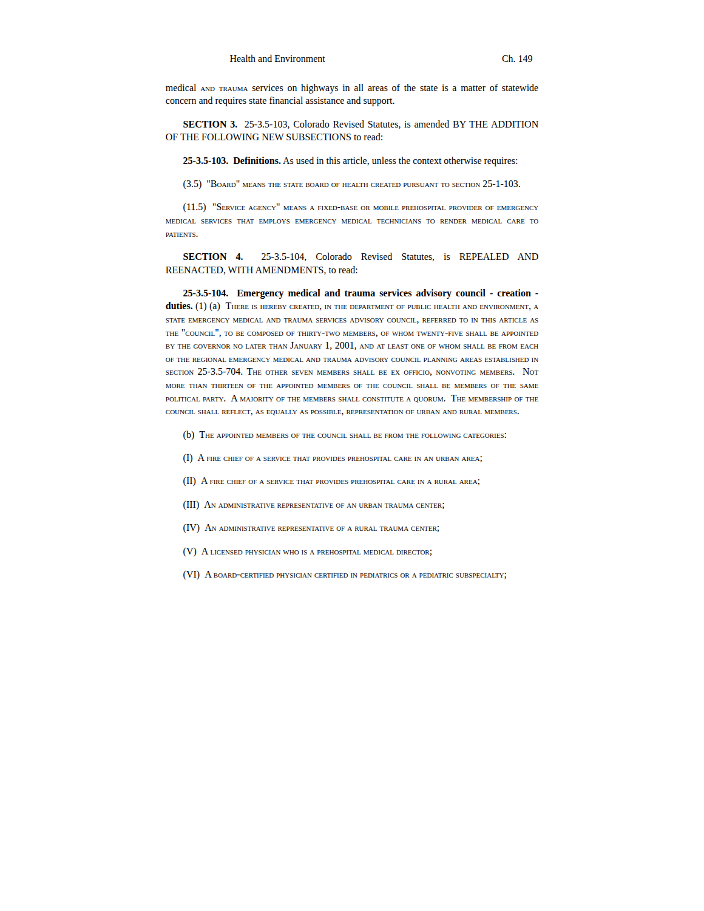Health and Environment Ch. 149
medical and trauma services on highways in all areas of the state is a matter of statewide concern and requires state financial assistance and support.
SECTION 3. 25-3.5-103, Colorado Revised Statutes, is amended BY THE ADDITION OF THE FOLLOWING NEW SUBSECTIONS to read:
25-3.5-103. Definitions. As used in this article, unless the context otherwise requires:
(3.5) "Board" means the state board of health created pursuant to section 25-1-103.
(11.5) "Service agency" means a fixed-base or mobile prehospital provider of emergency medical services that employs emergency medical technicians to render medical care to patients.
SECTION 4. 25-3.5-104, Colorado Revised Statutes, is REPEALED AND REENACTED, WITH AMENDMENTS, to read:
25-3.5-104. Emergency medical and trauma services advisory council - creation - duties. (1) (a) There is hereby created, in the department of public health and environment, a state emergency medical and trauma services advisory council, referred to in this article as the "council", to be composed of thirty-two members, of whom twenty-five shall be appointed by the governor no later than January 1, 2001, and at least one of whom shall be from each of the regional emergency medical and trauma advisory council planning areas established in section 25-3.5-704. The other seven members shall be ex officio, nonvoting members. Not more than thirteen of the appointed members of the council shall be members of the same political party. A majority of the members shall constitute a quorum. The membership of the council shall reflect, as equally as possible, representation of urban and rural members.
(b) The appointed members of the council shall be from the following categories:
(I) A fire chief of a service that provides prehospital care in an urban area;
(II) A fire chief of a service that provides prehospital care in a rural area;
(III) An administrative representative of an urban trauma center;
(IV) An administrative representative of a rural trauma center;
(V) A licensed physician who is a prehospital medical director;
(VI) A board-certified physician certified in pediatrics or a pediatric subspecialty;